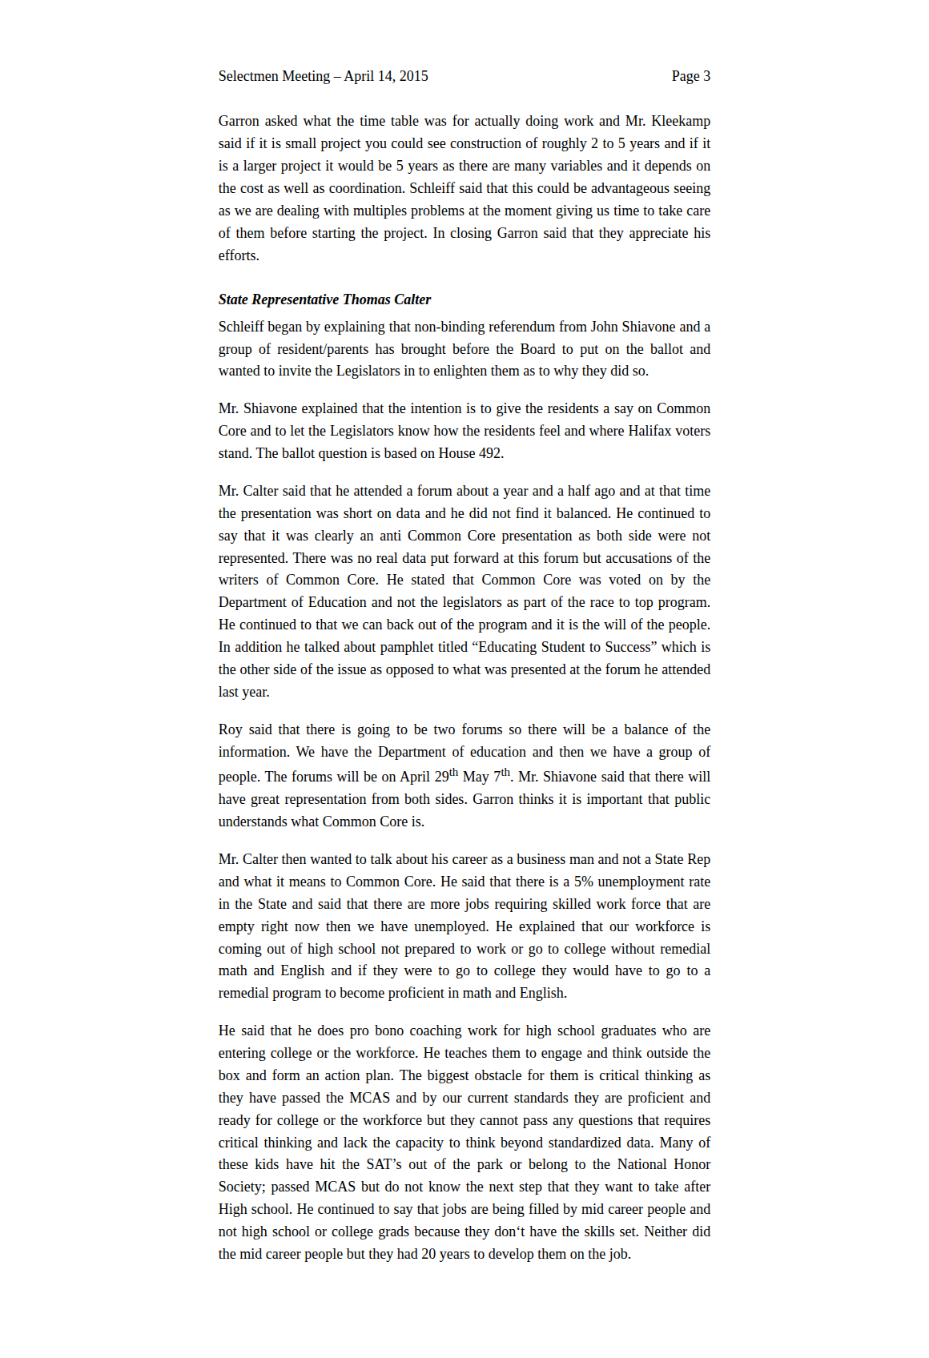Selectmen Meeting – April 14, 2015 Page 3
Garron asked what the time table was for actually doing work and Mr. Kleekamp said if it is small project you could see construction of roughly 2 to 5 years and if it is a larger project it would be 5 years as there are many variables and it depends on the cost as well as coordination. Schleiff said that this could be advantageous seeing as we are dealing with multiples problems at the moment giving us time to take care of them before starting the project. In closing Garron said that they appreciate his efforts.
State Representative Thomas Calter
Schleiff began by explaining that non-binding referendum from John Shiavone and a group of resident/parents has brought before the Board to put on the ballot and wanted to invite the Legislators in to enlighten them as to why they did so.
Mr. Shiavone explained that the intention is to give the residents a say on Common Core and to let the Legislators know how the residents feel and where Halifax voters stand. The ballot question is based on House 492.
Mr. Calter said that he attended a forum about a year and a half ago and at that time the presentation was short on data and he did not find it balanced. He continued to say that it was clearly an anti Common Core presentation as both side were not represented. There was no real data put forward at this forum but accusations of the writers of Common Core. He stated that Common Core was voted on by the Department of Education and not the legislators as part of the race to top program. He continued to that we can back out of the program and it is the will of the people. In addition he talked about pamphlet titled “Educating Student to Success” which is the other side of the issue as opposed to what was presented at the forum he attended last year.
Roy said that there is going to be two forums so there will be a balance of the information. We have the Department of education and then we have a group of people. The forums will be on April 29th May 7th. Mr. Shiavone said that there will have great representation from both sides. Garron thinks it is important that public understands what Common Core is.
Mr. Calter then wanted to talk about his career as a business man and not a State Rep and what it means to Common Core. He said that there is a 5% unemployment rate in the State and said that there are more jobs requiring skilled work force that are empty right now then we have unemployed. He explained that our workforce is coming out of high school not prepared to work or go to college without remedial math and English and if they were to go to college they would have to go to a remedial program to become proficient in math and English.
He said that he does pro bono coaching work for high school graduates who are entering college or the workforce. He teaches them to engage and think outside the box and form an action plan. The biggest obstacle for them is critical thinking as they have passed the MCAS and by our current standards they are proficient and ready for college or the workforce but they cannot pass any questions that requires critical thinking and lack the capacity to think beyond standardized data. Many of these kids have hit the SAT’s out of the park or belong to the National Honor Society; passed MCAS but do not know the next step that they want to take after High school. He continued to say that jobs are being filled by mid career people and not high school or college grads because they don‘t have the skills set. Neither did the mid career people but they had 20 years to develop them on the job.